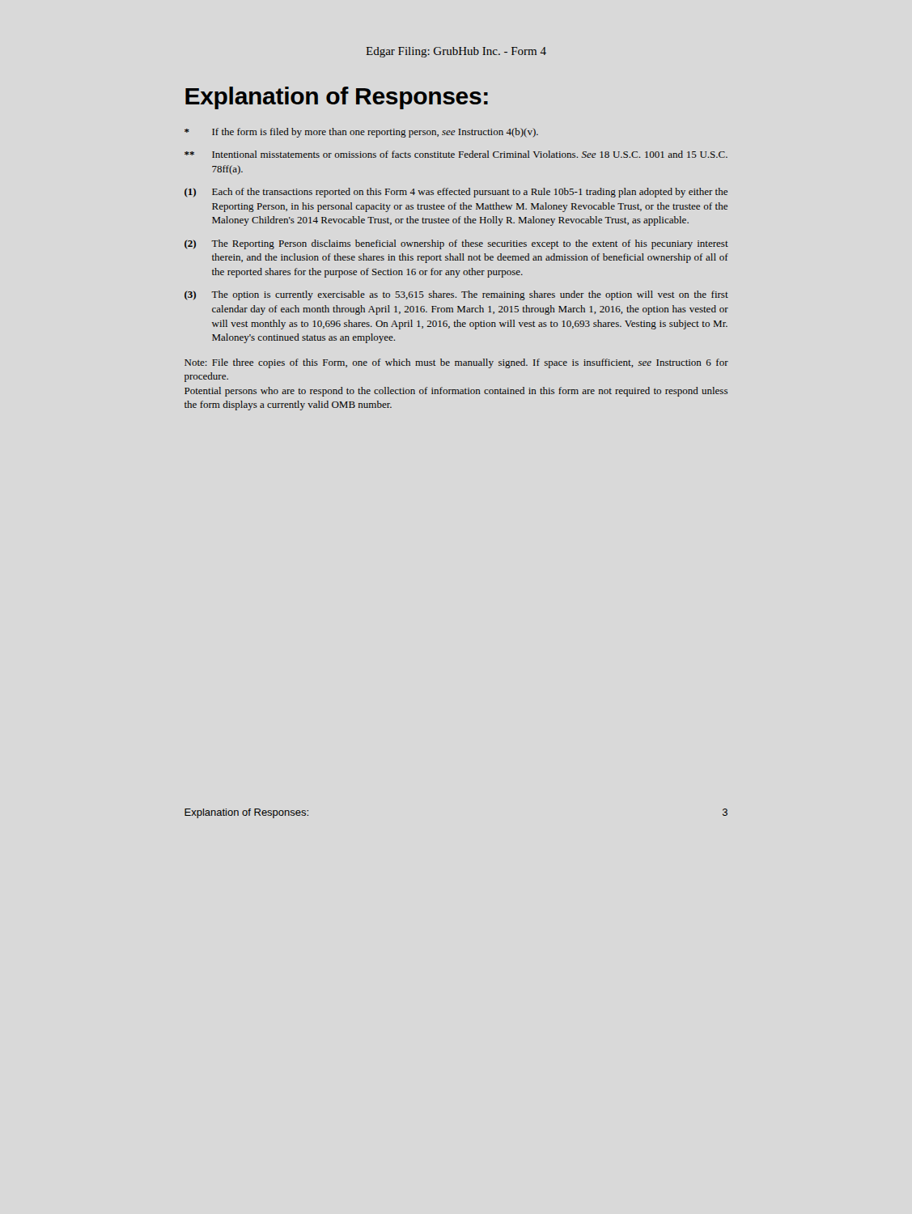Edgar Filing: GrubHub Inc. - Form 4
Explanation of Responses:
| * | If the form is filed by more than one reporting person, see Instruction 4(b)(v). |
| ** | Intentional misstatements or omissions of facts constitute Federal Criminal Violations. See 18 U.S.C. 1001 and 15 U.S.C. 78ff(a). |
| (1) | Each of the transactions reported on this Form 4 was effected pursuant to a Rule 10b5-1 trading plan adopted by either the Reporting Person, in his personal capacity or as trustee of the Matthew M. Maloney Revocable Trust, or the trustee of the Maloney Children's 2014 Revocable Trust, or the trustee of the Holly R. Maloney Revocable Trust, as applicable. |
| (2) | The Reporting Person disclaims beneficial ownership of these securities except to the extent of his pecuniary interest therein, and the inclusion of these shares in this report shall not be deemed an admission of beneficial ownership of all of the reported shares for the purpose of Section 16 or for any other purpose. |
| (3) | The option is currently exercisable as to 53,615 shares. The remaining shares under the option will vest on the first calendar day of each month through April 1, 2016. From March 1, 2015 through March 1, 2016, the option has vested or will vest monthly as to 10,696 shares. On April 1, 2016, the option will vest as to 10,693 shares. Vesting is subject to Mr. Maloney's continued status as an employee. |
Note: File three copies of this Form, one of which must be manually signed. If space is insufficient, see Instruction 6 for procedure.
Potential persons who are to respond to the collection of information contained in this form are not required to respond unless the form displays a currently valid OMB number.
Explanation of Responses: 3